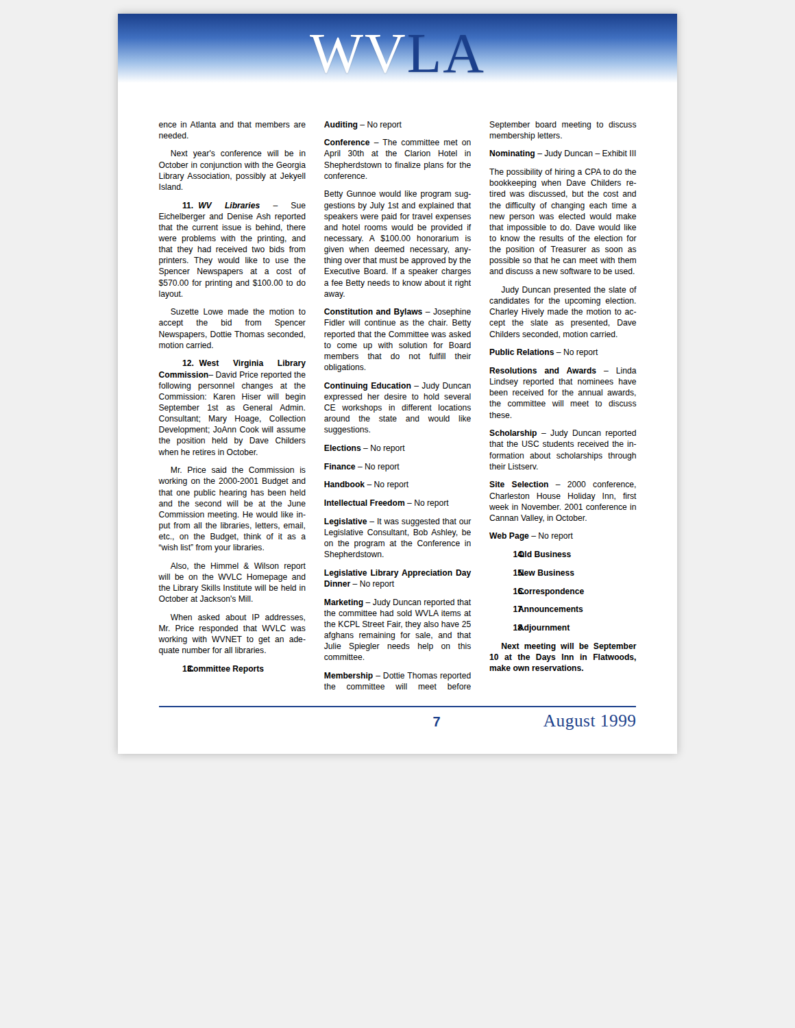WV LA
ence in Atlanta and that members are needed.
Next year's conference will be in October in conjunction with the Georgia Library Association, possibly at Jekyell Island.
11. WV Libraries – Sue Eichelberger and Denise Ash reported that the current issue is behind, there were problems with the printing, and that they had received two bids from printers. They would like to use the Spencer Newspapers at a cost of $570.00 for printing and $100.00 to do layout.
Suzette Lowe made the motion to accept the bid from Spencer Newspapers, Dottie Thomas seconded, motion carried.
12. West Virginia Library Commission– David Price reported the following personnel changes at the Commission: Karen Hiser will begin September 1st as General Admin. Consultant; Mary Hoage, Collection Development; JoAnn Cook will assume the position held by Dave Childers when he retires in October.
Mr. Price said the Commission is working on the 2000-2001 Budget and that one public hearing has been held and the second will be at the June Commission meeting. He would like input from all the libraries, letters, email, etc., on the Budget, think of it as a “wish list” from your libraries.
Also, the Himmel & Wilson report will be on the WVLC Homepage and the Library Skills Institute will be held in October at Jackson's Mill.
When asked about IP addresses, Mr. Price responded that WVLC was working with WVNET to get an adequate number for all libraries.
13. Committee Reports
Auditing – No report
Conference – The committee met on April 30th at the Clarion Hotel in Shepherdstown to finalize plans for the conference.
Betty Gunnoe would like program suggestions by July 1st and explained that speakers were paid for travel expenses and hotel rooms would be provided if necessary. A $100.00 honorarium is given when deemed necessary, anything over that must be approved by the Executive Board. If a speaker charges a fee Betty needs to know about it right away.
Constitution and Bylaws – Josephine Fidler will continue as the chair. Betty reported that the Committee was asked to come up with solution for Board members that do not fulfill their obligations.
Continuing Education – Judy Duncan expressed her desire to hold several CE workshops in different locations around the state and would like suggestions.
Elections – No report
Finance – No report
Handbook – No report
Intellectual Freedom – No report
Legislative – It was suggested that our Legislative Consultant, Bob Ashley, be on the program at the Conference in Shepherdstown.
Legislative Library Appreciation Day Dinner – No report
Marketing – Judy Duncan reported that the committee had sold WVLA items at the KCPL Street Fair, they also have 25 afghans remaining for sale, and that Julie Spiegler needs help on this committee.
Membership – Dottie Thomas reported the committee will meet before September board meeting to discuss membership letters.
Nominating – Judy Duncan – Exhibit III
The possibility of hiring a CPA to do the bookkeeping when Dave Childers retired was discussed, but the cost and the difficulty of changing each time a new person was elected would make that impossible to do. Dave would like to know the results of the election for the position of Treasurer as soon as possible so that he can meet with them and discuss a new software to be used.
Judy Duncan presented the slate of candidates for the upcoming election. Charley Hively made the motion to accept the slate as presented, Dave Childers seconded, motion carried.
Public Relations – No report
Resolutions and Awards – Linda Lindsey reported that nominees have been received for the annual awards, the committee will meet to discuss these.
Scholarship – Judy Duncan reported that the USC students received the information about scholarships through their Listserv.
Site Selection – 2000 conference, Charleston House Holiday Inn, first week in November. 2001 conference in Cannan Valley, in October.
Web Page – No report
14. Old Business
15. New Business
16. Correspondence
17. Announcements
18. Adjournment
Next meeting will be September 10 at the Days Inn in Flatwoods, make own reservations.
7
August 1999